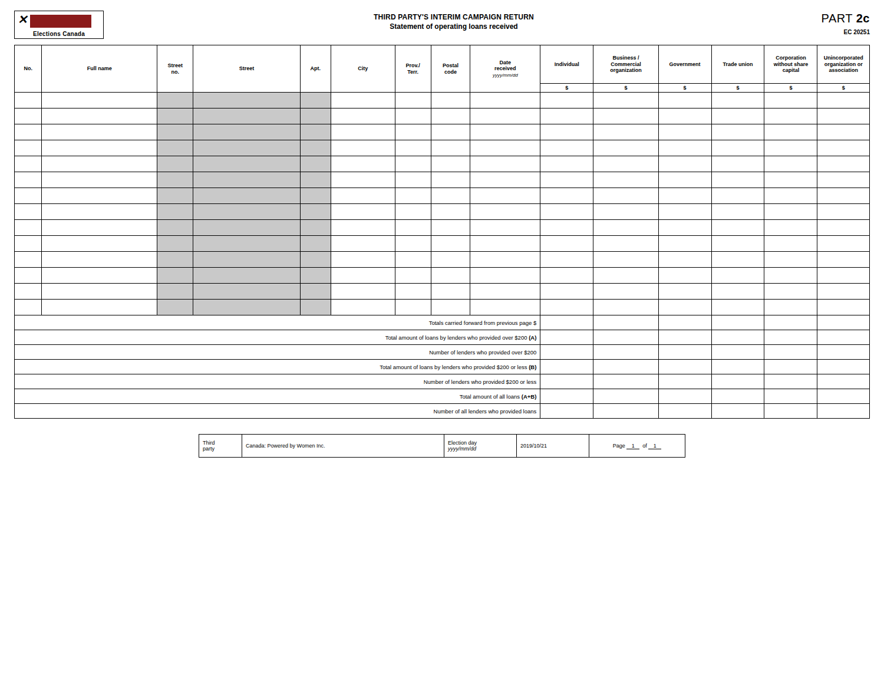✕
Elections Canada
THIRD PARTY'S INTERIM CAMPAIGN RETURN
Statement of operating loans received
PART 2c
EC 20251
| No. | Full name | Street no. | Street | Apt. | City | Prov./ Terr. | Postal code | Date received yyyy/mm/dd | Individual | Business / Commercial organization | Government | Trade union | Corporation without share capital | Unincorporated organization or association |
| --- | --- | --- | --- | --- | --- | --- | --- | --- | --- | --- | --- | --- | --- | --- |
| $ | $ | $ | $ | $ | $ |
| Totals carried forward from previous page $ | | | | | | |
| Total amount of loans by lenders who provided over $200 (A) | | | | | | |
| Number of lenders who provided over $200 | | | | | | |
| Total amount of loans by lenders who provided $200 or less (B) | | | | | | |
| Number of lenders who provided $200 or less | | | | | | |
| Total amount of all loans (A+B) | | | | | | |
| Number of all lenders who provided loans | | | | | | |
| Third party | Canada: Powered by Women Inc. | Election day yyyy/mm/dd | 2019/10/21 | Page 1 of 1 |